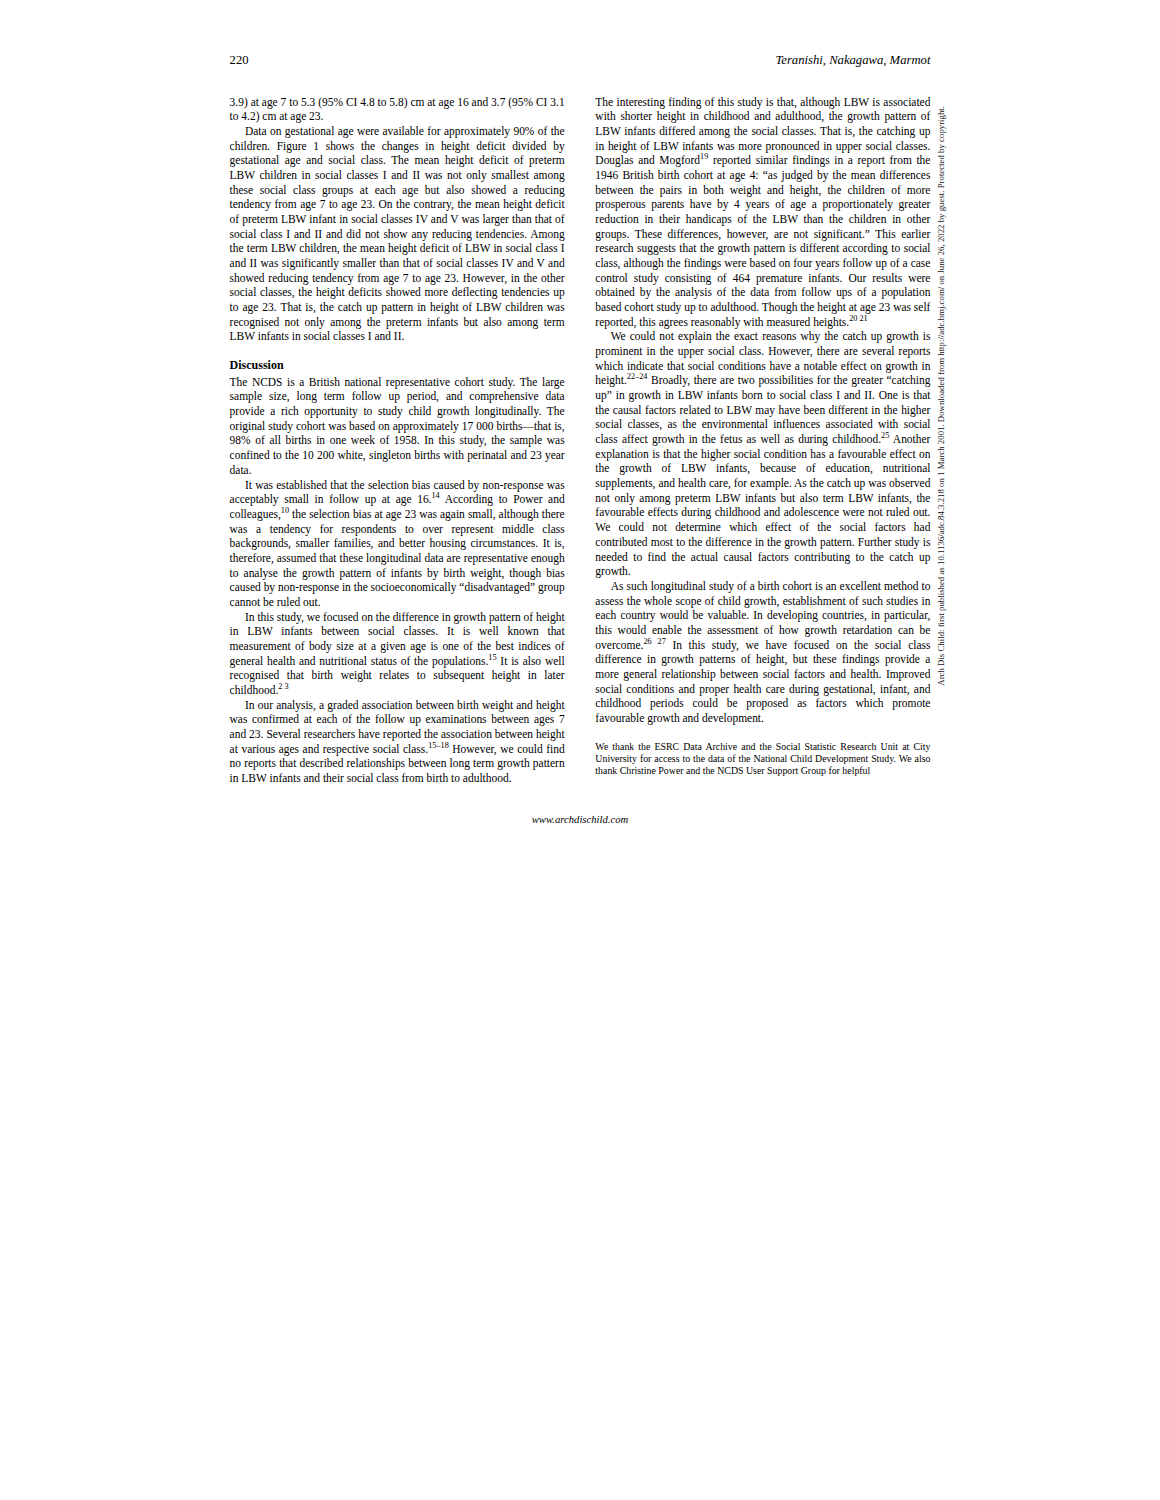Arch Dis Child: first published as 10.1136/adc.84.3.218 on 1 March 2001. Downloaded from http://adc.bmj.com/ on June 26, 2022 by guest. Protected by copyright.
220 Teranishi, Nakagawa, Marmot
3.9) at age 7 to 5.3 (95% CI 4.8 to 5.8) cm at age 16 and 3.7 (95% CI 3.1 to 4.2) cm at age 23.
Data on gestational age were available for approximately 90% of the children. Figure 1 shows the changes in height deficit divided by gestational age and social class. The mean height deficit of preterm LBW children in social classes I and II was not only smallest among these social class groups at each age but also showed a reducing tendency from age 7 to age 23. On the contrary, the mean height deficit of preterm LBW infant in social classes IV and V was larger than that of social class I and II and did not show any reducing tendencies. Among the term LBW children, the mean height deficit of LBW in social class I and II was significantly smaller than that of social classes IV and V and showed reducing tendency from age 7 to age 23. However, in the other social classes, the height deficits showed more deflecting tendencies up to age 23. That is, the catch up pattern in height of LBW children was recognised not only among the preterm infants but also among term LBW infants in social classes I and II.
Discussion
The NCDS is a British national representative cohort study. The large sample size, long term follow up period, and comprehensive data provide a rich opportunity to study child growth longitudinally. The original study cohort was based on approximately 17 000 births—that is, 98% of all births in one week of 1958. In this study, the sample was confined to the 10 200 white, singleton births with perinatal and 23 year data.
It was established that the selection bias caused by non-response was acceptably small in follow up at age 16.14 According to Power and colleagues,10 the selection bias at age 23 was again small, although there was a tendency for respondents to over represent middle class backgrounds, smaller families, and better housing circumstances. It is, therefore, assumed that these longitudinal data are representative enough to analyse the growth pattern of infants by birth weight, though bias caused by non-response in the socioeconomically “disadvantaged” group cannot be ruled out.
In this study, we focused on the difference in growth pattern of height in LBW infants between social classes. It is well known that measurement of body size at a given age is one of the best indices of general health and nutritional status of the populations.15 It is also well recognised that birth weight relates to subsequent height in later childhood.2 3
In our analysis, a graded association between birth weight and height was confirmed at each of the follow up examinations between ages 7 and 23. Several researchers have reported the association between height at various ages and respective social class.15–18 However, we could find no reports that described relationships between long term growth pattern in LBW infants and their social class from birth to adulthood.
The interesting finding of this study is that, although LBW is associated with shorter height in childhood and adulthood, the growth pattern of LBW infants differed among the social classes. That is, the catching up in height of LBW infants was more pronounced in upper social classes. Douglas and Mogford19 reported similar findings in a report from the 1946 British birth cohort at age 4: “as judged by the mean differences between the pairs in both weight and height, the children of more prosperous parents have by 4 years of age a proportionately greater reduction in their handicaps of the LBW than the children in other groups. These differences, however, are not significant.” This earlier research suggests that the growth pattern is different according to social class, although the findings were based on four years follow up of a case control study consisting of 464 premature infants. Our results were obtained by the analysis of the data from follow ups of a population based cohort study up to adulthood. Though the height at age 23 was self reported, this agrees reasonably with measured heights.20 21
We could not explain the exact reasons why the catch up growth is prominent in the upper social class. However, there are several reports which indicate that social conditions have a notable effect on growth in height.22–24 Broadly, there are two possibilities for the greater “catching up” in growth in LBW infants born to social class I and II. One is that the causal factors related to LBW may have been different in the higher social classes, as the environmental influences associated with social class affect growth in the fetus as well as during childhood.25 Another explanation is that the higher social condition has a favourable effect on the growth of LBW infants, because of education, nutritional supplements, and health care, for example. As the catch up was observed not only among preterm LBW infants but also term LBW infants, the favourable effects during childhood and adolescence were not ruled out. We could not determine which effect of the social factors had contributed most to the difference in the growth pattern. Further study is needed to find the actual causal factors contributing to the catch up growth.
As such longitudinal study of a birth cohort is an excellent method to assess the whole scope of child growth, establishment of such studies in each country would be valuable. In developing countries, in particular, this would enable the assessment of how growth retardation can be overcome.26 27 In this study, we have focused on the social class difference in growth patterns of height, but these findings provide a more general relationship between social factors and health. Improved social conditions and proper health care during gestational, infant, and childhood periods could be proposed as factors which promote favourable growth and development.
We thank the ESRC Data Archive and the Social Statistic Research Unit at City University for access to the data of the National Child Development Study. We also thank Christine Power and the NCDS User Support Group for helpful
www.archdischild.com